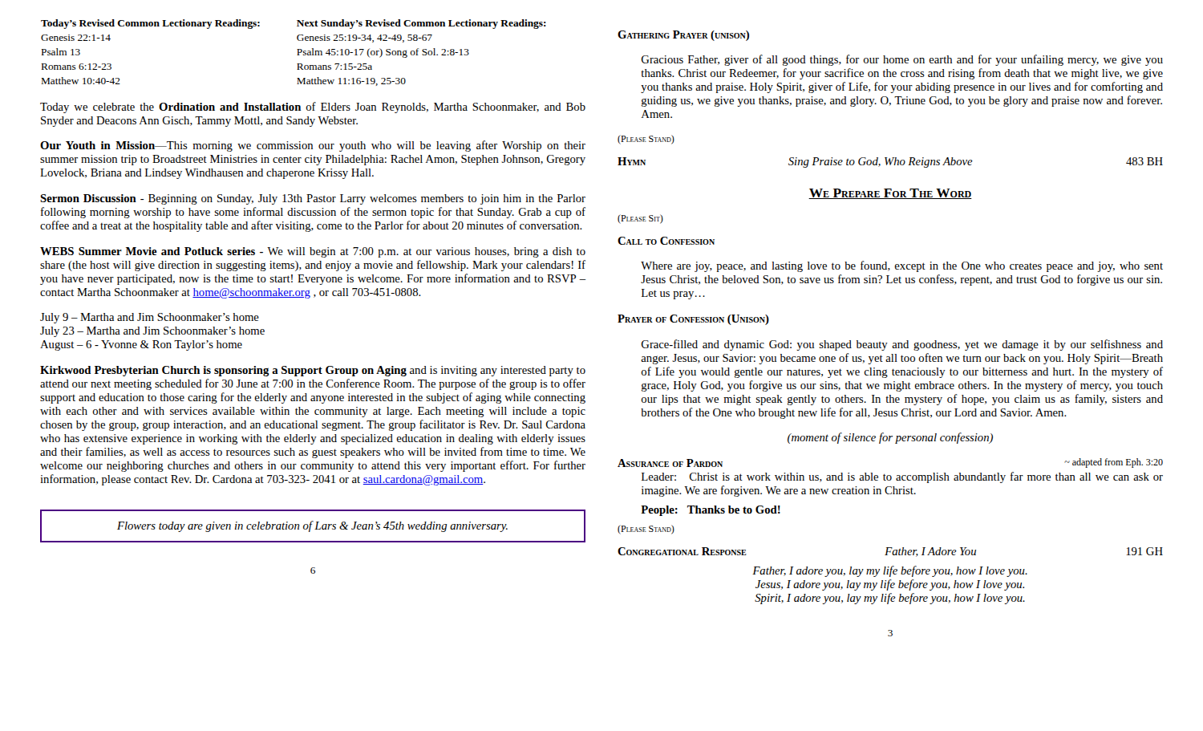| Today’s Revised Common Lectionary Readings: | Next Sunday’s Revised Common Lectionary Readings: |
| --- | --- |
| Genesis 22:1-14 | Genesis 25:19-34, 42-49, 58-67 |
| Psalm 13 | Psalm 45:10-17 (or) Song of Sol. 2:8-13 |
| Romans 6:12-23 | Romans 7:15-25a |
| Matthew 10:40-42 | Matthew 11:16-19, 25-30 |
Today we celebrate the Ordination and Installation of Elders Joan Reynolds, Martha Schoonmaker, and Bob Snyder and Deacons Ann Gisch, Tammy Mottl, and Sandy Webster.
Our Youth in Mission—This morning we commission our youth who will be leaving after Worship on their summer mission trip to Broadstreet Ministries in center city Philadelphia: Rachel Amon, Stephen Johnson, Gregory Lovelock, Briana and Lindsey Windhausen and chaperone Krissy Hall.
Sermon Discussion - Beginning on Sunday, July 13th Pastor Larry welcomes members to join him in the Parlor following morning worship to have some informal discussion of the sermon topic for that Sunday. Grab a cup of coffee and a treat at the hospitality table and after visiting, come to the Parlor for about 20 minutes of conversation.
WEBS Summer Movie and Potluck series - We will begin at 7:00 p.m. at our various houses, bring a dish to share (the host will give direction in suggesting items), and enjoy a movie and fellowship. Mark your calendars! If you have never participated, now is the time to start! Everyone is welcome. For more information and to RSVP – contact Martha Schoonmaker at home@schoonmaker.org , or call 703-451-0808.
July 9 – Martha and Jim Schoonmaker’s home
July 23 – Martha and Jim Schoonmaker’s home
August – 6 - Yvonne & Ron Taylor’s home
Kirkwood Presbyterian Church is sponsoring a Support Group on Aging and is inviting any interested party to attend our next meeting scheduled for 30 June at 7:00 in the Conference Room. The purpose of the group is to offer support and education to those caring for the elderly and anyone interested in the subject of aging while connecting with each other and with services available within the community at large. Each meeting will include a topic chosen by the group, group interaction, and an educational segment. The group facilitator is Rev. Dr. Saul Cardona who has extensive experience in working with the elderly and specialized education in dealing with elderly issues and their families, as well as access to resources such as guest speakers who will be invited from time to time. We welcome our neighboring churches and others in our community to attend this very important effort. For further information, please contact Rev. Dr. Cardona at 703-323- 2041 or at saul.cardona@gmail.com.
Flowers today are given in celebration of Lars & Jean’s 45th wedding anniversary.
6
Gathering Prayer (unison)
Gracious Father, giver of all good things, for our home on earth and for your unfailing mercy, we give you thanks. Christ our Redeemer, for your sacrifice on the cross and rising from death that we might live, we give you thanks and praise. Holy Spirit, giver of Life, for your abiding presence in our lives and for comforting and guiding us, we give you thanks, praise, and glory. O, Triune God, to you be glory and praise now and forever. Amen.
(Please Stand)
Hymn Sing Praise to God, Who Reigns Above 483 BH
We Prepare For The Word
(Please Sit)
Call to Confession
Where are joy, peace, and lasting love to be found, except in the One who creates peace and joy, who sent Jesus Christ, the beloved Son, to save us from sin? Let us confess, repent, and trust God to forgive us our sin. Let us pray…
Prayer of Confession (Unison)
Grace-filled and dynamic God: you shaped beauty and goodness, yet we damage it by our selfishness and anger. Jesus, our Savior: you became one of us, yet all too often we turn our back on you. Holy Spirit—Breath of Life you would gentle our natures, yet we cling tenaciously to our bitterness and hurt. In the mystery of grace, Holy God, you forgive us our sins, that we might embrace others. In the mystery of mercy, you touch our lips that we might speak gently to others. In the mystery of hope, you claim us as family, sisters and brothers of the One who brought new life for all, Jesus Christ, our Lord and Savior. Amen.
(moment of silence for personal confession)
Assurance of Pardon
~ adapted from Eph. 3:20
Leader: Christ is at work within us, and is able to accomplish abundantly far more than all we can ask or imagine. We are forgiven. We are a new creation in Christ.
People: Thanks be to God!
(Please Stand)
Congregational Response Father, I Adore You 191 GH
Father, I adore you, lay my life before you, how I love you.
Jesus, I adore you, lay my life before you, how I love you.
Spirit, I adore you, lay my life before you, how I love you.
3